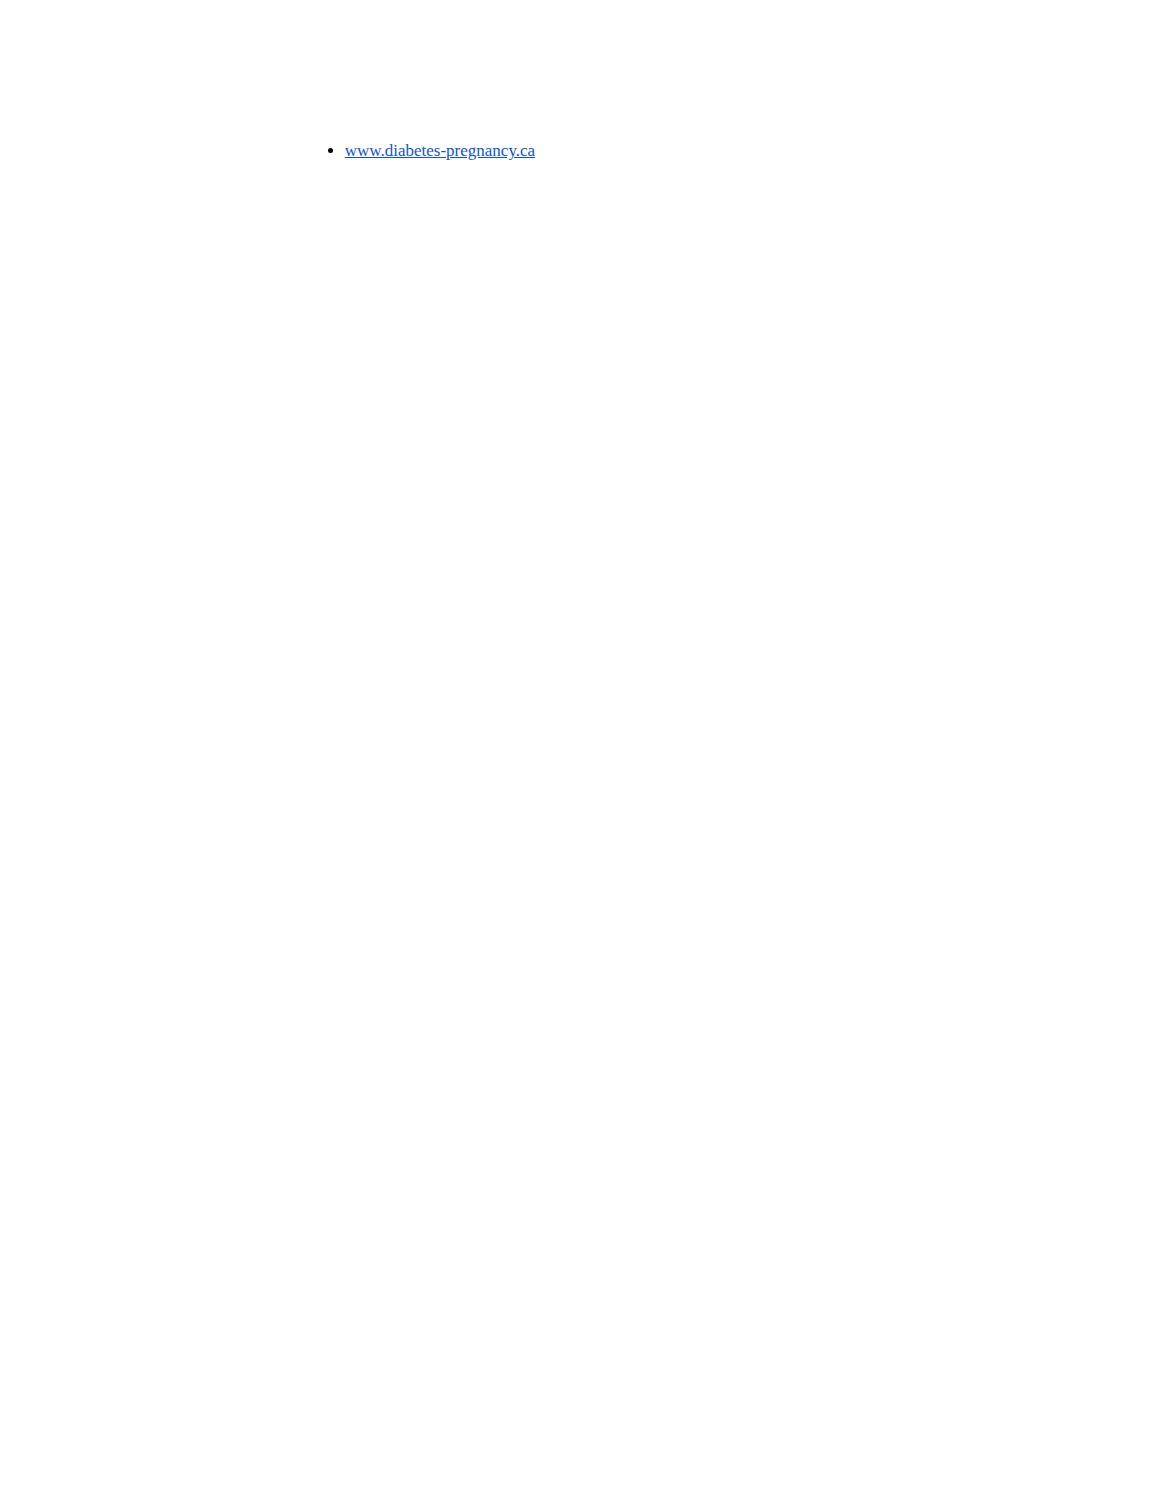www.diabetes-pregnancy.ca